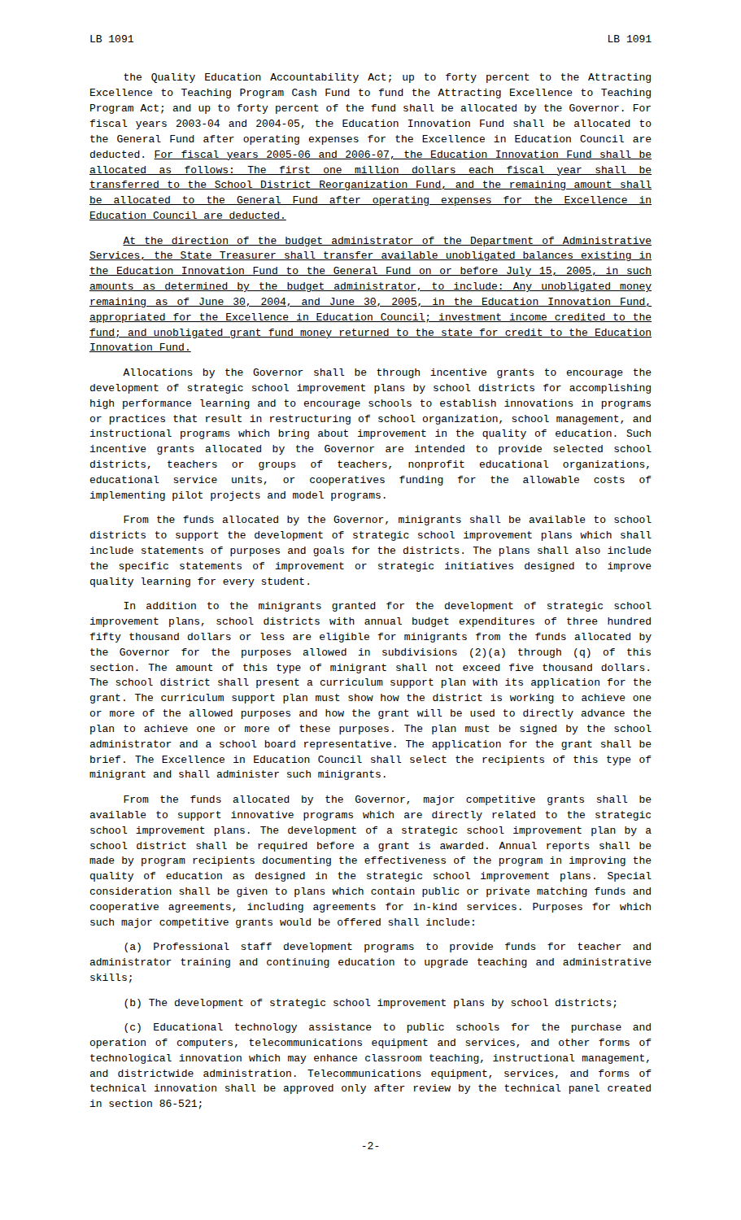LB 1091 LB 1091
the Quality Education Accountability Act; up to forty percent to the Attracting Excellence to Teaching Program Cash Fund to fund the Attracting Excellence to Teaching Program Act; and up to forty percent of the fund shall be allocated by the Governor. For fiscal years 2003-04 and 2004-05, the Education Innovation Fund shall be allocated to the General Fund after operating expenses for the Excellence in Education Council are deducted. For fiscal years 2005-06 and 2006-07, the Education Innovation Fund shall be allocated as follows: The first one million dollars each fiscal year shall be transferred to the School District Reorganization Fund, and the remaining amount shall be allocated to the General Fund after operating expenses for the Excellence in Education Council are deducted.
At the direction of the budget administrator of the Department of Administrative Services, the State Treasurer shall transfer available unobligated balances existing in the Education Innovation Fund to the General Fund on or before July 15, 2005, in such amounts as determined by the budget administrator, to include: Any unobligated money remaining as of June 30, 2004, and June 30, 2005, in the Education Innovation Fund, appropriated for the Excellence in Education Council; investment income credited to the fund; and unobligated grant fund money returned to the state for credit to the Education Innovation Fund.
Allocations by the Governor shall be through incentive grants to encourage the development of strategic school improvement plans by school districts for accomplishing high performance learning and to encourage schools to establish innovations in programs or practices that result in restructuring of school organization, school management, and instructional programs which bring about improvement in the quality of education. Such incentive grants allocated by the Governor are intended to provide selected school districts, teachers or groups of teachers, nonprofit educational organizations, educational service units, or cooperatives funding for the allowable costs of implementing pilot projects and model programs.
From the funds allocated by the Governor, minigrants shall be available to school districts to support the development of strategic school improvement plans which shall include statements of purposes and goals for the districts. The plans shall also include the specific statements of improvement or strategic initiatives designed to improve quality learning for every student.
In addition to the minigrants granted for the development of strategic school improvement plans, school districts with annual budget expenditures of three hundred fifty thousand dollars or less are eligible for minigrants from the funds allocated by the Governor for the purposes allowed in subdivisions (2)(a) through (q) of this section. The amount of this type of minigrant shall not exceed five thousand dollars. The school district shall present a curriculum support plan with its application for the grant. The curriculum support plan must show how the district is working to achieve one or more of the allowed purposes and how the grant will be used to directly advance the plan to achieve one or more of these purposes. The plan must be signed by the school administrator and a school board representative. The application for the grant shall be brief. The Excellence in Education Council shall select the recipients of this type of minigrant and shall administer such minigrants.
From the funds allocated by the Governor, major competitive grants shall be available to support innovative programs which are directly related to the strategic school improvement plans. The development of a strategic school improvement plan by a school district shall be required before a grant is awarded. Annual reports shall be made by program recipients documenting the effectiveness of the program in improving the quality of education as designed in the strategic school improvement plans. Special consideration shall be given to plans which contain public or private matching funds and cooperative agreements, including agreements for in-kind services. Purposes for which such major competitive grants would be offered shall include:
(a) Professional staff development programs to provide funds for teacher and administrator training and continuing education to upgrade teaching and administrative skills;
(b) The development of strategic school improvement plans by school districts;
(c) Educational technology assistance to public schools for the purchase and operation of computers, telecommunications equipment and services, and other forms of technological innovation which may enhance classroom teaching, instructional management, and districtwide administration. Telecommunications equipment, services, and forms of technical innovation shall be approved only after review by the technical panel created in section 86-521;
-2-